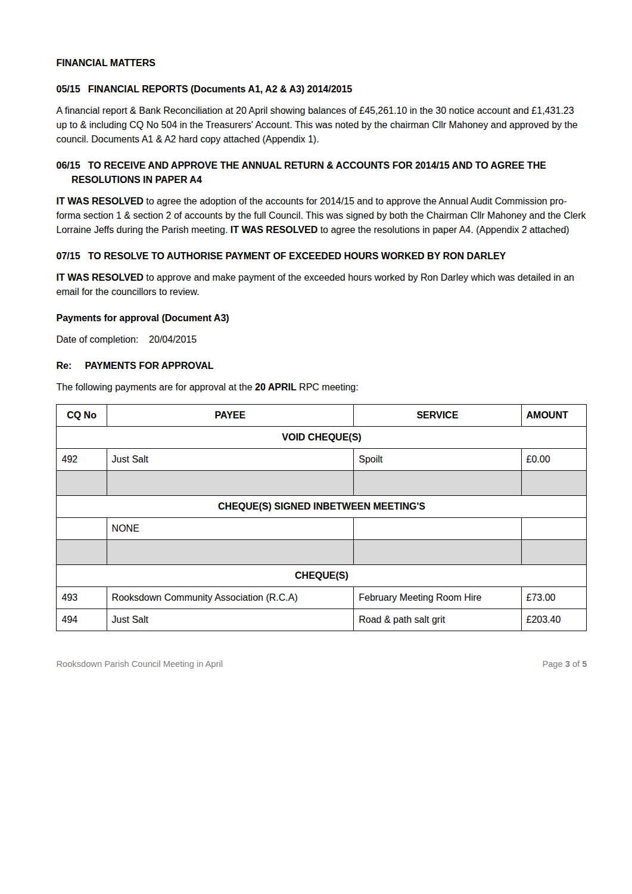FINANCIAL MATTERS
05/15 FINANCIAL REPORTS (Documents A1, A2 & A3) 2014/2015
A financial report & Bank Reconciliation at 20 April showing balances of £45,261.10 in the 30 notice account and £1,431.23 up to & including CQ No 504 in the Treasurers' Account. This was noted by the chairman Cllr Mahoney and approved by the council. Documents A1 & A2 hard copy attached (Appendix 1).
06/15 TO RECEIVE AND APPROVE THE ANNUAL RETURN & ACCOUNTS FOR 2014/15 AND TO AGREE THE RESOLUTIONS IN PAPER A4
IT WAS RESOLVED to agree the adoption of the accounts for 2014/15 and to approve the Annual Audit Commission pro-forma section 1 & section 2 of accounts by the full Council. This was signed by both the Chairman Cllr Mahoney and the Clerk Lorraine Jeffs during the Parish meeting. IT WAS RESOLVED to agree the resolutions in paper A4. (Appendix 2 attached)
07/15 TO RESOLVE TO AUTHORISE PAYMENT OF EXCEEDED HOURS WORKED BY RON DARLEY
IT WAS RESOLVED to approve and make payment of the exceeded hours worked by Ron Darley which was detailed in an email for the councillors to review.
Payments for approval (Document A3)
Date of completion: 20/04/2015
Re: PAYMENTS FOR APPROVAL
The following payments are for approval at the 20 APRIL RPC meeting:
| CQ No | PAYEE | SERVICE | AMOUNT |
| --- | --- | --- | --- |
| VOID CHEQUE(S) |
| 492 | Just Salt | Spoilt | £0.00 |
| CHEQUE(S) SIGNED INBETWEEN MEETING'S |
| | NONE | | |
| CHEQUE(S) |
| 493 | Rooksdown Community Association (R.C.A) | February Meeting Room Hire | £73.00 |
| 494 | Just Salt | Road & path salt grit | £203.40 |
Rooksdown Parish Council Meeting in April
Page 3 of 5